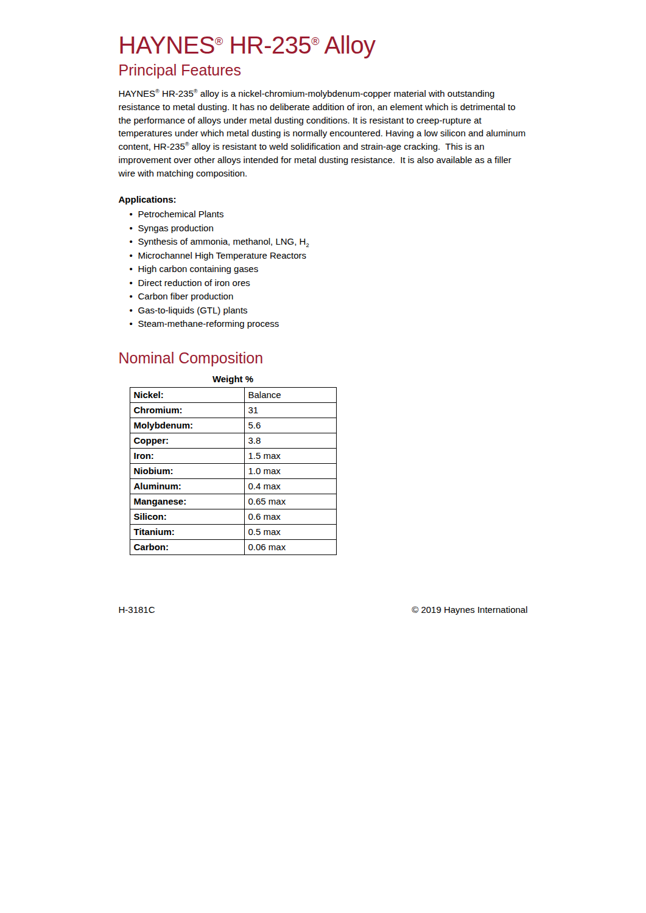HAYNES® HR-235® Alloy
Principal Features
HAYNES® HR-235® alloy is a nickel-chromium-molybdenum-copper material with outstanding resistance to metal dusting. It has no deliberate addition of iron, an element which is detrimental to the performance of alloys under metal dusting conditions. It is resistant to creep-rupture at temperatures under which metal dusting is normally encountered. Having a low silicon and aluminum content, HR-235® alloy is resistant to weld solidification and strain-age cracking. This is an improvement over other alloys intended for metal dusting resistance. It is also available as a filler wire with matching composition.
Applications:
Petrochemical Plants
Syngas production
Synthesis of ammonia, methanol, LNG, H2
Microchannel High Temperature Reactors
High carbon containing gases
Direct reduction of iron ores
Carbon fiber production
Gas-to-liquids (GTL) plants
Steam-methane-reforming process
Nominal Composition
Weight %
| Nickel: | Balance |
| Chromium: | 31 |
| Molybdenum: | 5.6 |
| Copper: | 3.8 |
| Iron: | 1.5 max |
| Niobium: | 1.0 max |
| Aluminum: | 0.4 max |
| Manganese: | 0.65 max |
| Silicon: | 0.6 max |
| Titanium: | 0.5 max |
| Carbon: | 0.06 max |
H-3181C © 2019 Haynes International